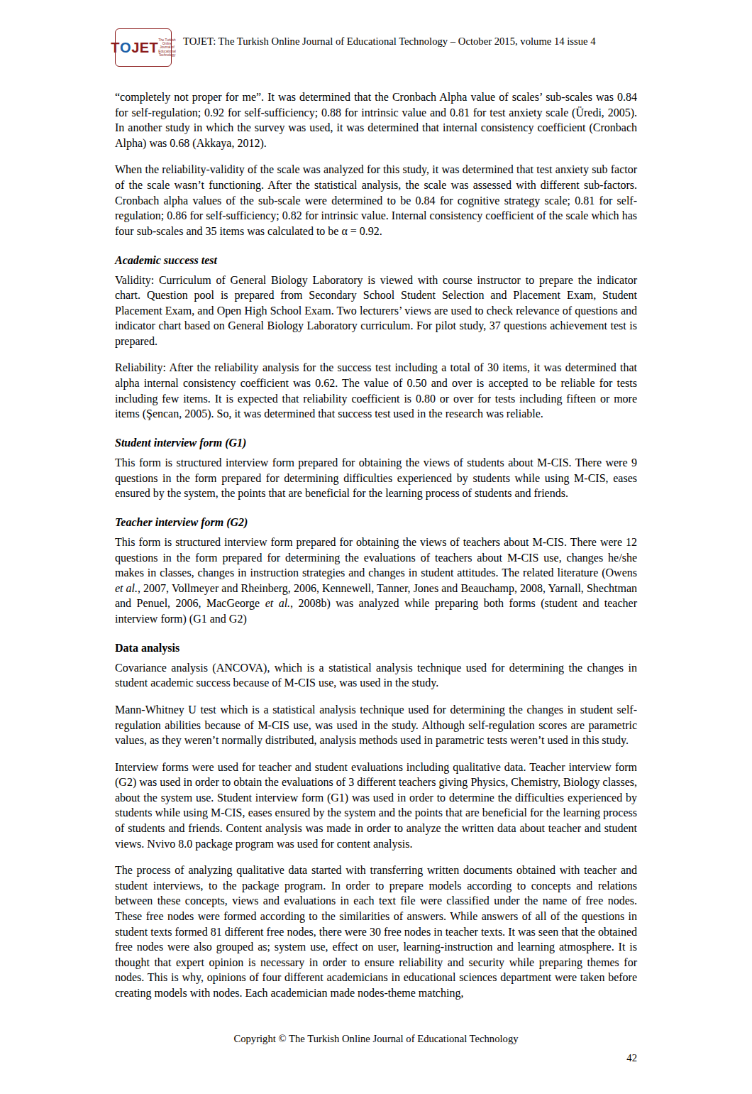TOJET The Turkish Online Journal of Educational Technology
TOJET: The Turkish Online Journal of Educational Technology – October 2015, volume 14 issue 4
“completely not proper for me”. It was determined that the Cronbach Alpha value of scales’ sub-scales was 0.84 for self-regulation; 0.92 for self-sufficiency; 0.88 for intrinsic value and 0.81 for test anxiety scale (Üredi, 2005). In another study in which the survey was used, it was determined that internal consistency coefficient (Cronbach Alpha) was 0.68 (Akkaya, 2012).
When the reliability-validity of the scale was analyzed for this study, it was determined that test anxiety sub factor of the scale wasn’t functioning. After the statistical analysis, the scale was assessed with different sub-factors. Cronbach alpha values of the sub-scale were determined to be 0.84 for cognitive strategy scale; 0.81 for self-regulation; 0.86 for self-sufficiency; 0.82 for intrinsic value. Internal consistency coefficient of the scale which has four sub-scales and 35 items was calculated to be α = 0.92.
Academic success test
Validity: Curriculum of General Biology Laboratory is viewed with course instructor to prepare the indicator chart. Question pool is prepared from Secondary School Student Selection and Placement Exam, Student Placement Exam, and Open High School Exam. Two lecturers’ views are used to check relevance of questions and indicator chart based on General Biology Laboratory curriculum. For pilot study, 37 questions achievement test is prepared.
Reliability: After the reliability analysis for the success test including a total of 30 items, it was determined that alpha internal consistency coefficient was 0.62. The value of 0.50 and over is accepted to be reliable for tests including few items. It is expected that reliability coefficient is 0.80 or over for tests including fifteen or more items (Şencan, 2005). So, it was determined that success test used in the research was reliable.
Student interview form (G1)
This form is structured interview form prepared for obtaining the views of students about M-CIS. There were 9 questions in the form prepared for determining difficulties experienced by students while using M-CIS, eases ensured by the system, the points that are beneficial for the learning process of students and friends.
Teacher interview form (G2)
This form is structured interview form prepared for obtaining the views of teachers about M-CIS. There were 12 questions in the form prepared for determining the evaluations of teachers about M-CIS use, changes he/she makes in classes, changes in instruction strategies and changes in student attitudes. The related literature (Owens et al., 2007, Vollmeyer and Rheinberg, 2006, Kennewell, Tanner, Jones and Beauchamp, 2008, Yarnall, Shechtman and Penuel, 2006, MacGeorge et al., 2008b) was analyzed while preparing both forms (student and teacher interview form) (G1 and G2)
Data analysis
Covariance analysis (ANCOVA), which is a statistical analysis technique used for determining the changes in student academic success because of M-CIS use, was used in the study.
Mann-Whitney U test which is a statistical analysis technique used for determining the changes in student self-regulation abilities because of M-CIS use, was used in the study. Although self-regulation scores are parametric values, as they weren’t normally distributed, analysis methods used in parametric tests weren’t used in this study.
Interview forms were used for teacher and student evaluations including qualitative data. Teacher interview form (G2) was used in order to obtain the evaluations of 3 different teachers giving Physics, Chemistry, Biology classes, about the system use. Student interview form (G1) was used in order to determine the difficulties experienced by students while using M-CIS, eases ensured by the system and the points that are beneficial for the learning process of students and friends. Content analysis was made in order to analyze the written data about teacher and student views. Nvivo 8.0 package program was used for content analysis.
The process of analyzing qualitative data started with transferring written documents obtained with teacher and student interviews, to the package program. In order to prepare models according to concepts and relations between these concepts, views and evaluations in each text file were classified under the name of free nodes. These free nodes were formed according to the similarities of answers. While answers of all of the questions in student texts formed 81 different free nodes, there were 30 free nodes in teacher texts. It was seen that the obtained free nodes were also grouped as; system use, effect on user, learning-instruction and learning atmosphere. It is thought that expert opinion is necessary in order to ensure reliability and security while preparing themes for nodes. This is why, opinions of four different academicians in educational sciences department were taken before creating models with nodes. Each academician made nodes-theme matching,
Copyright © The Turkish Online Journal of Educational Technology
42